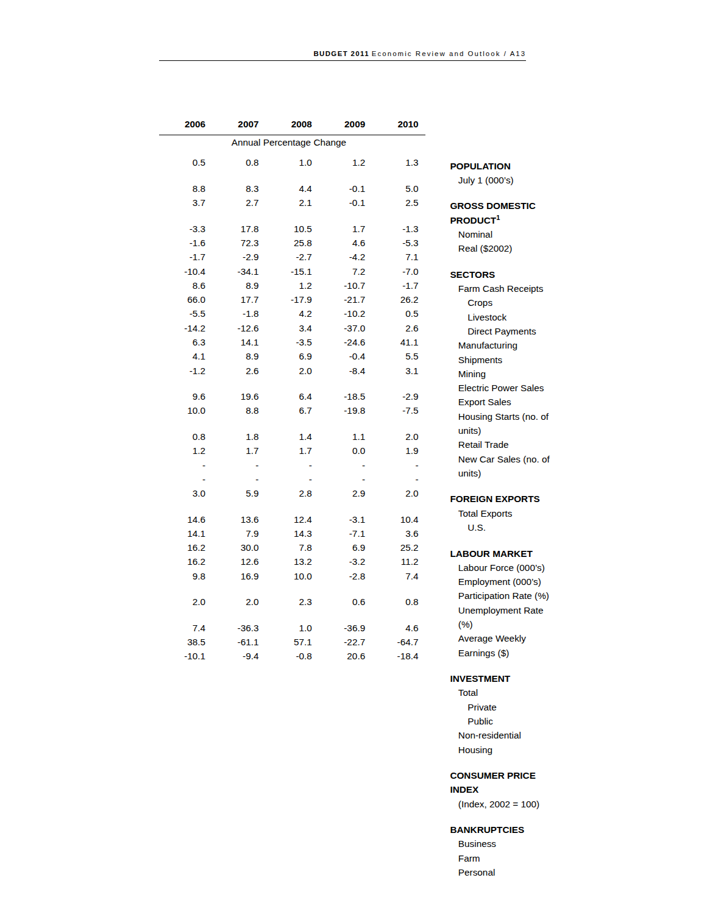BUDGET 2011 Economic Review and Outlook / A13
| 2006 | 2007 | 2008 | 2009 | 2010 |
| --- | --- | --- | --- | --- |
| Annual Percentage Change |
| 0.5 | 0.8 | 1.0 | 1.2 | 1.3 |
| 8.8 | 8.3 | 4.4 | -0.1 | 5.0 |
| 3.7 | 2.7 | 2.1 | -0.1 | 2.5 |
| -3.3 | 17.8 | 10.5 | 1.7 | -1.3 |
| -1.6 | 72.3 | 25.8 | 4.6 | -5.3 |
| -1.7 | -2.9 | -2.7 | -4.2 | 7.1 |
| -10.4 | -34.1 | -15.1 | 7.2 | -7.0 |
| 8.6 | 8.9 | 1.2 | -10.7 | -1.7 |
| 66.0 | 17.7 | -17.9 | -21.7 | 26.2 |
| -5.5 | -1.8 | 4.2 | -10.2 | 0.5 |
| -14.2 | -12.6 | 3.4 | -37.0 | 2.6 |
| 6.3 | 14.1 | -3.5 | -24.6 | 41.1 |
| 4.1 | 8.9 | 6.9 | -0.4 | 5.5 |
| -1.2 | 2.6 | 2.0 | -8.4 | 3.1 |
| 9.6 | 19.6 | 6.4 | -18.5 | -2.9 |
| 10.0 | 8.8 | 6.7 | -19.8 | -7.5 |
| 0.8 | 1.8 | 1.4 | 1.1 | 2.0 |
| 1.2 | 1.7 | 1.7 | 0.0 | 1.9 |
| - | - | - | - | - |
| - | - | - | - | - |
| 3.0 | 5.9 | 2.8 | 2.9 | 2.0 |
| 14.6 | 13.6 | 12.4 | -3.1 | 10.4 |
| 14.1 | 7.9 | 14.3 | -7.1 | 3.6 |
| 16.2 | 30.0 | 7.8 | 6.9 | 25.2 |
| 16.2 | 12.6 | 13.2 | -3.2 | 11.2 |
| 9.8 | 16.9 | 10.0 | -2.8 | 7.4 |
| 2.0 | 2.0 | 2.3 | 0.6 | 0.8 |
| 7.4 | -36.3 | 1.0 | -36.9 | 4.6 |
| 38.5 | -61.1 | 57.1 | -22.7 | -64.7 |
| -10.1 | -9.4 | -0.8 | 20.6 | -18.4 |
POPULATION
July 1 (000’s)
GROSS DOMESTIC PRODUCT1
Nominal
Real ($2002)
SECTORS
Farm Cash Receipts
Crops
Livestock
Direct Payments
Manufacturing Shipments
Mining
Electric Power Sales
Export Sales
Housing Starts (no. of units)
Retail Trade
New Car Sales (no. of units)
FOREIGN EXPORTS
Total Exports
U.S.
LABOUR MARKET
Labour Force (000’s)
Employment (000’s)
Participation Rate (%)
Unemployment Rate (%)
Average Weekly Earnings ($)
INVESTMENT
Total
Private
Public
Non-residential
Housing
CONSUMER PRICE INDEX
(Index, 2002 = 100)
BANKRUPTCIES
Business
Farm
Personal